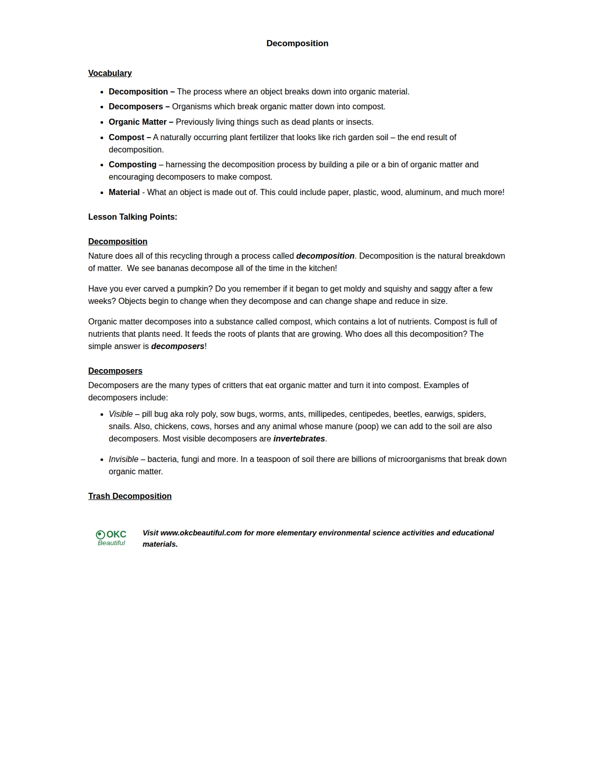Decomposition
Vocabulary
Decomposition – The process where an object breaks down into organic material.
Decomposers – Organisms which break organic matter down into compost.
Organic Matter – Previously living things such as dead plants or insects.
Compost – A naturally occurring plant fertilizer that looks like rich garden soil – the end result of decomposition.
Composting – harnessing the decomposition process by building a pile or a bin of organic matter and encouraging decomposers to make compost.
Material - What an object is made out of. This could include paper, plastic, wood, aluminum, and much more!
Lesson Talking Points:
Decomposition
Nature does all of this recycling through a process called decomposition. Decomposition is the natural breakdown of matter. We see bananas decompose all of the time in the kitchen!
Have you ever carved a pumpkin? Do you remember if it began to get moldy and squishy and saggy after a few weeks? Objects begin to change when they decompose and can change shape and reduce in size.
Organic matter decomposes into a substance called compost, which contains a lot of nutrients. Compost is full of nutrients that plants need. It feeds the roots of plants that are growing. Who does all this decomposition? The simple answer is decomposers!
Decomposers
Decomposers are the many types of critters that eat organic matter and turn it into compost. Examples of decomposers include:
Visible – pill bug aka roly poly, sow bugs, worms, ants, millipedes, centipedes, beetles, earwigs, spiders, snails. Also, chickens, cows, horses and any animal whose manure (poop) we can add to the soil are also decomposers. Most visible decomposers are invertebrates.
Invisible – bacteria, fungi and more. In a teaspoon of soil there are billions of microorganisms that break down organic matter.
Trash Decomposition
OKC
Beautiful
Visit www.okcbeautiful.com for more elementary environmental science activities and educational materials.